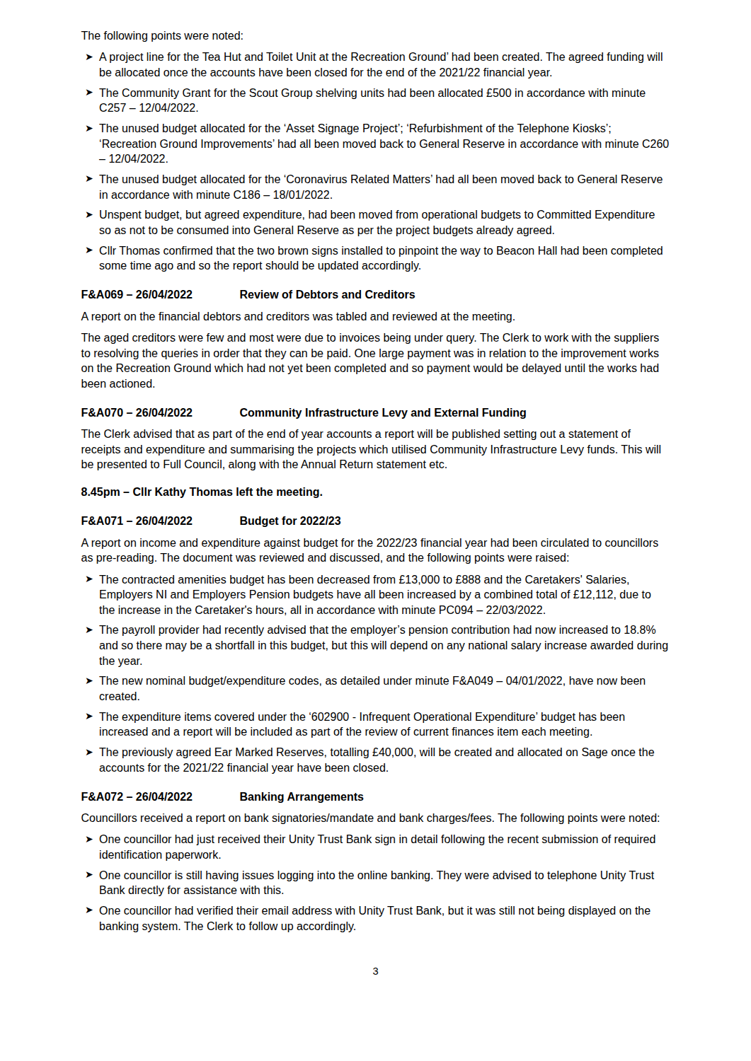The following points were noted:
A project line for the Tea Hut and Toilet Unit at the Recreation Ground’ had been created. The agreed funding will be allocated once the accounts have been closed for the end of the 2021/22 financial year.
The Community Grant for the Scout Group shelving units had been allocated £500 in accordance with minute C257 – 12/04/2022.
The unused budget allocated for the ‘Asset Signage Project’; ‘Refurbishment of the Telephone Kiosks’; ‘Recreation Ground Improvements’ had all been moved back to General Reserve in accordance with minute C260 – 12/04/2022.
The unused budget allocated for the ‘Coronavirus Related Matters’ had all been moved back to General Reserve in accordance with minute C186 – 18/01/2022.
Unspent budget, but agreed expenditure, had been moved from operational budgets to Committed Expenditure so as not to be consumed into General Reserve as per the project budgets already agreed.
Cllr Thomas confirmed that the two brown signs installed to pinpoint the way to Beacon Hall had been completed some time ago and so the report should be updated accordingly.
F&A069 – 26/04/2022 Review of Debtors and Creditors
A report on the financial debtors and creditors was tabled and reviewed at the meeting.
The aged creditors were few and most were due to invoices being under query. The Clerk to work with the suppliers to resolving the queries in order that they can be paid. One large payment was in relation to the improvement works on the Recreation Ground which had not yet been completed and so payment would be delayed until the works had been actioned.
F&A070 – 26/04/2022 Community Infrastructure Levy and External Funding
The Clerk advised that as part of the end of year accounts a report will be published setting out a statement of receipts and expenditure and summarising the projects which utilised Community Infrastructure Levy funds. This will be presented to Full Council, along with the Annual Return statement etc.
8.45pm – Cllr Kathy Thomas left the meeting.
F&A071 – 26/04/2022 Budget for 2022/23
A report on income and expenditure against budget for the 2022/23 financial year had been circulated to councillors as pre-reading. The document was reviewed and discussed, and the following points were raised:
The contracted amenities budget has been decreased from £13,000 to £888 and the Caretakers' Salaries, Employers NI and Employers Pension budgets have all been increased by a combined total of £12,112, due to the increase in the Caretaker's hours, all in accordance with minute PC094 – 22/03/2022.
The payroll provider had recently advised that the employer’s pension contribution had now increased to 18.8% and so there may be a shortfall in this budget, but this will depend on any national salary increase awarded during the year.
The new nominal budget/expenditure codes, as detailed under minute F&A049 – 04/01/2022, have now been created.
The expenditure items covered under the ‘602900 - Infrequent Operational Expenditure’ budget has been increased and a report will be included as part of the review of current finances item each meeting.
The previously agreed Ear Marked Reserves, totalling £40,000, will be created and allocated on Sage once the accounts for the 2021/22 financial year have been closed.
F&A072 – 26/04/2022 Banking Arrangements
Councillors received a report on bank signatories/mandate and bank charges/fees. The following points were noted:
One councillor had just received their Unity Trust Bank sign in detail following the recent submission of required identification paperwork.
One councillor is still having issues logging into the online banking. They were advised to telephone Unity Trust Bank directly for assistance with this.
One councillor had verified their email address with Unity Trust Bank, but it was still not being displayed on the banking system. The Clerk to follow up accordingly.
3